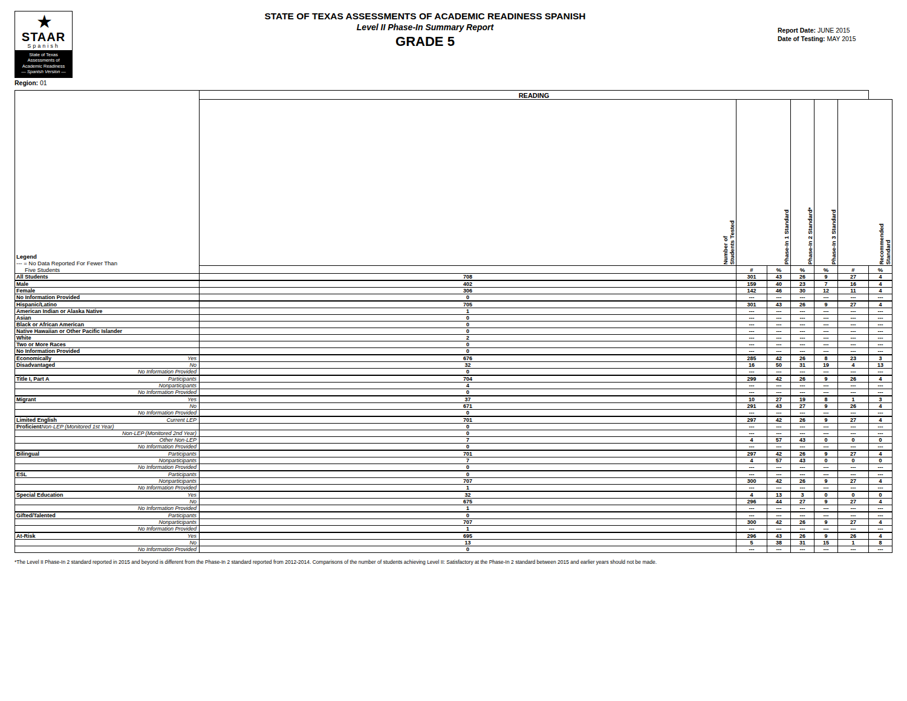★
STAAR
Spanish
State of Texas
Assessments of
Academic Readiness
— Spanish Version —
STATE OF TEXAS ASSESSMENTS OF ACADEMIC READINESS SPANISH
Level II Phase-In Summary Report
GRADE 5
Report Date: JUNE 2015
Date of Testing: MAY 2015
Region: 01
| Legend --- = No Data Reported For Fewer Than Five Students | READING |
| Number of Students Tested | Phase-In 1 Standard | Phase-In 2 Standard* | Phase-In 3 Standard | Recommended Standard |
| | # | % | % | % | # | % |
| All Students | 708 | 301 | 43 | 26 | 9 | 27 | 4 |
| Male | 402 | 159 | 40 | 23 | 7 | 16 | 4 |
| Female | 306 | 142 | 46 | 30 | 12 | 11 | 4 |
| No Information Provided | 0 | --- | --- | --- | --- | --- | --- |
| Hispanic/Latino | 705 | 301 | 43 | 26 | 9 | 27 | 4 |
| American Indian or Alaska Native | 1 | --- | --- | --- | --- | --- | --- |
| Asian | 0 | --- | --- | --- | --- | --- | --- |
| Black or African American | 0 | --- | --- | --- | --- | --- | --- |
| Native Hawaiian or Other Pacific Islander | 0 | --- | --- | --- | --- | --- | --- |
| White | 2 | --- | --- | --- | --- | --- | --- |
| Two or More Races | 0 | --- | --- | --- | --- | --- | --- |
| No Information Provided | 0 | --- | --- | --- | --- | --- | --- |
| Economically Yes | 676 | 285 | 42 | 26 | 8 | 23 | 3 |
| Disadvantaged No | 32 | 16 | 50 | 31 | 19 | 4 | 13 |
| No Information Provided | 0 | --- | --- | --- | --- | --- | --- |
| Title I, Part A Participants | 704 | 299 | 42 | 26 | 9 | 26 | 4 |
| Nonparticipants | 4 | --- | --- | --- | --- | --- | --- |
| No Information Provided | 0 | --- | --- | --- | --- | --- | --- |
| Migrant Yes | 37 | 10 | 27 | 19 | 8 | 1 | 3 |
| No | 671 | 291 | 43 | 27 | 9 | 26 | 4 |
| No Information Provided | 0 | --- | --- | --- | --- | --- | --- |
| Limited English Current LEP | 701 | 297 | 42 | 26 | 9 | 27 | 4 |
| Proficient Non-LEP (Monitored 1st Year) | 0 | --- | --- | --- | --- | --- | --- |
| Non-LEP (Monitored 2nd Year) | 0 | --- | --- | --- | --- | --- | --- |
| Other Non-LEP | 7 | 4 | 57 | 43 | 0 | 0 | 0 |
| No Information Provided | 0 | --- | --- | --- | --- | --- | --- |
| Bilingual Participants | 701 | 297 | 42 | 26 | 9 | 27 | 4 |
| Nonparticipants | 7 | 4 | 57 | 43 | 0 | 0 | 0 |
| No Information Provided | 0 | --- | --- | --- | --- | --- | --- |
| ESL Participants | 0 | --- | --- | --- | --- | --- | --- |
| Nonparticipants | 707 | 300 | 42 | 26 | 9 | 27 | 4 |
| No Information Provided | 1 | --- | --- | --- | --- | --- | --- |
| Special Education Yes | 32 | 4 | 13 | 3 | 0 | 0 | 0 |
| No | 675 | 296 | 44 | 27 | 9 | 27 | 4 |
| No Information Provided | 1 | --- | --- | --- | --- | --- | --- |
| Gifted/Talented Participants | 0 | --- | --- | --- | --- | --- | --- |
| Nonparticipants | 707 | 300 | 42 | 26 | 9 | 27 | 4 |
| No Information Provided | 1 | --- | --- | --- | --- | --- | --- |
| At-Risk Yes | 695 | 296 | 43 | 26 | 9 | 26 | 4 |
| No | 13 | 5 | 38 | 31 | 15 | 1 | 8 |
| No Information Provided | 0 | --- | --- | --- | --- | --- | --- |
*The Level II Phase-In 2 standard reported in 2015 and beyond is different from the Phase-In 2 standard reported from 2012-2014. Comparisons of the number of students achieving Level II: Satisfactory at the Phase-In 2 standard between 2015 and earlier years should not be made.